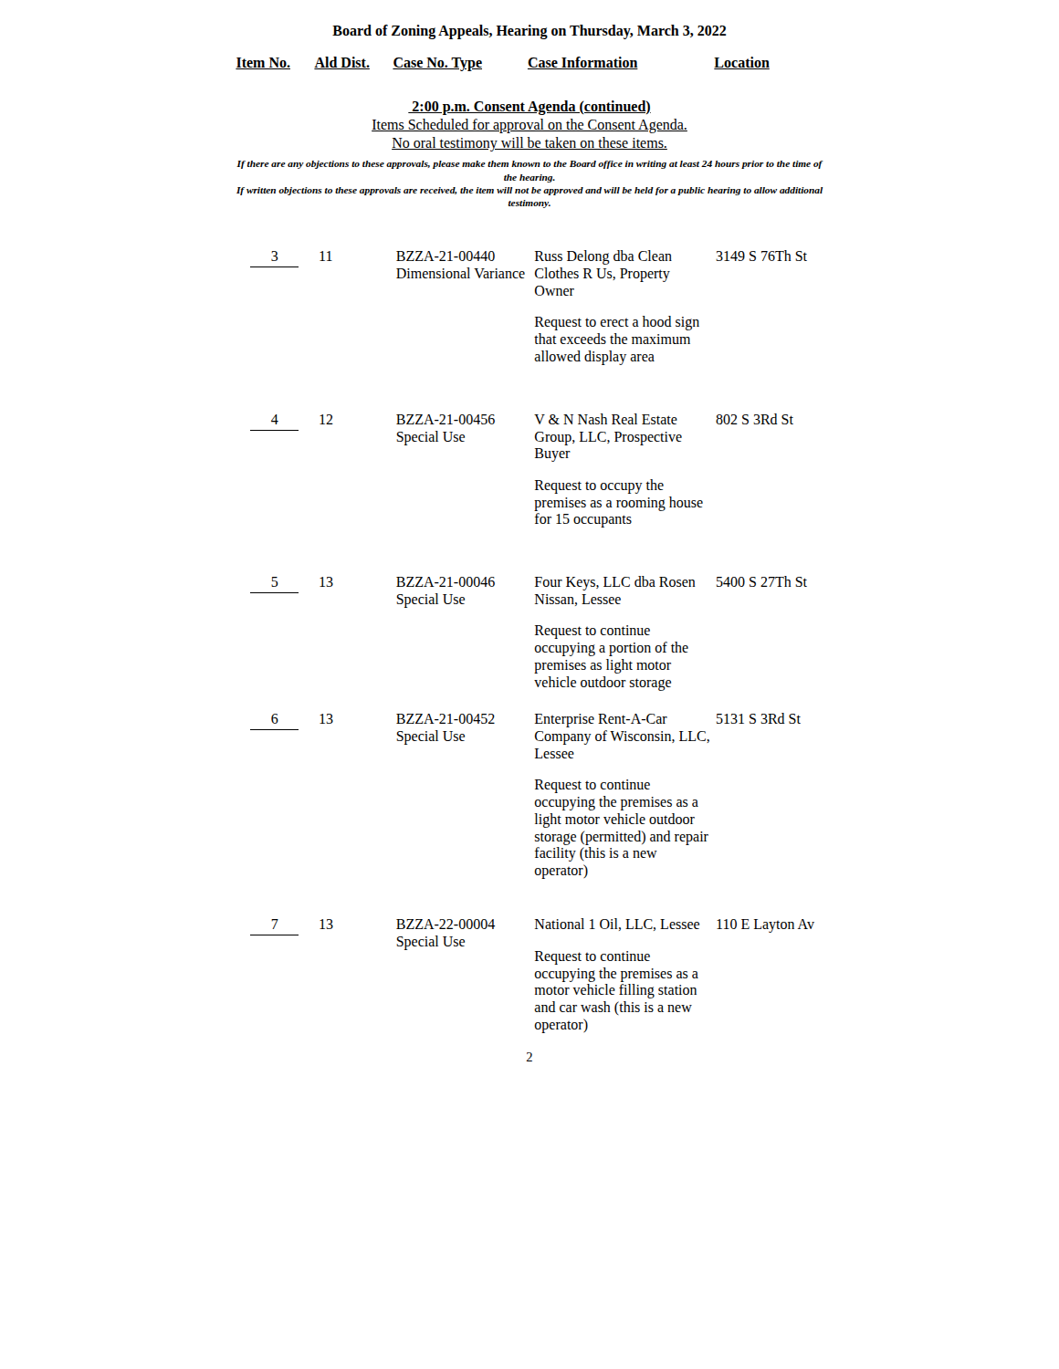Board of Zoning Appeals, Hearing on Thursday, March 3, 2022
| Item No. | Ald Dist. | Case No. Type | Case Information | Location |
2:00 p.m. Consent Agenda (continued)
Items Scheduled for approval on the Consent Agenda.
No oral testimony will be taken on these items.
If there are any objections to these approvals, please make them known to the Board office in writing at least 24 hours prior to the time of the hearing.
If written objections to these approvals are received, the item will not be approved and will be held for a public hearing to allow additional testimony.
| 3 | 11 | BZZA-21-00440 Dimensional Variance | Russ Delong dba Clean Clothes R Us, Property Owner Request to erect a hood sign that exceeds the maximum allowed display area | 3149 S 76Th St |
| 4 | 12 | BZZA-21-00456 Special Use | V & N Nash Real Estate Group, LLC, Prospective Buyer Request to occupy the premises as a rooming house for 15 occupants | 802 S 3Rd St |
| 5 | 13 | BZZA-21-00046 Special Use | Four Keys, LLC dba Rosen Nissan, Lessee Request to continue occupying a portion of the premises as light motor vehicle outdoor storage | 5400 S 27Th St |
| 6 | 13 | BZZA-21-00452 Special Use | Enterprise Rent-A-Car Company of Wisconsin, LLC, Lessee Request to continue occupying the premises as a light motor vehicle outdoor storage (permitted) and repair facility (this is a new operator) | 5131 S 3Rd St |
| 7 | 13 | BZZA-22-00004 Special Use | National 1 Oil, LLC, Lessee Request to continue occupying the premises as a motor vehicle filling station and car wash (this is a new operator) | 110 E Layton Av |
2